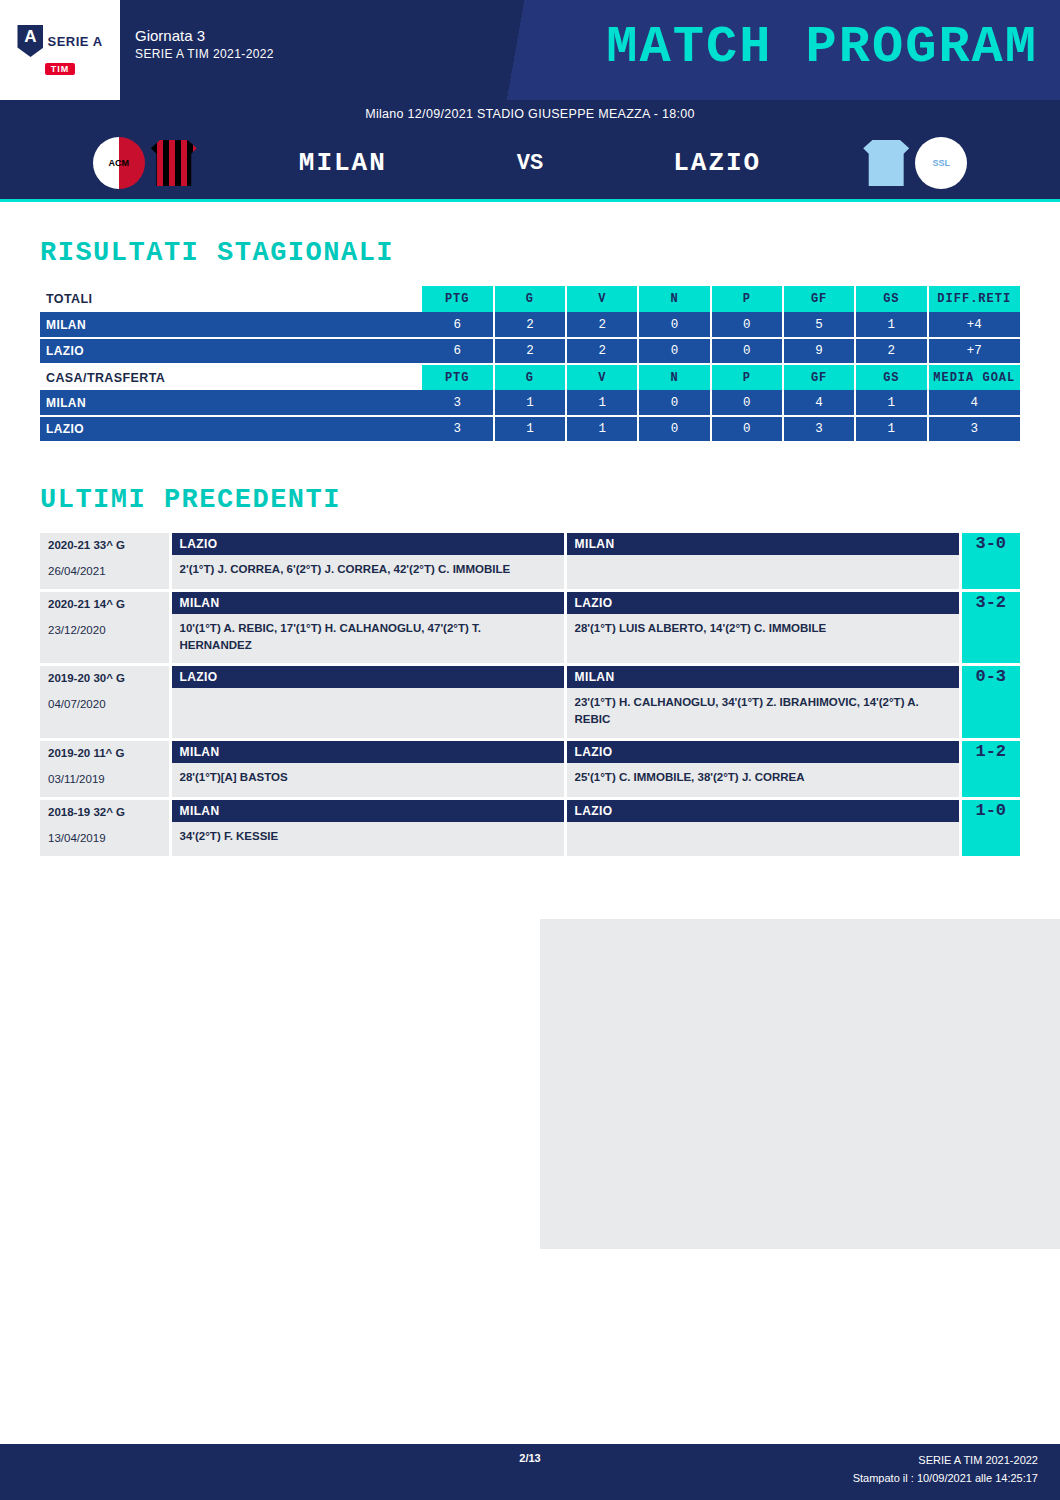SERIE A
TIM
Giornata 3
SERIE A TIM 2021-2022
MATCH PROGRAM
Milano 12/09/2021 STADIO GIUSEPPE MEAZZA - 18:00
ACM
MILAN
VS
LAZIO
SSL
RISULTATI STAGIONALI
| TOTALI | PTG | G | V | N | P | GF | GS | DIFF.RETI |
| --- | --- | --- | --- | --- | --- | --- | --- | --- |
| MILAN | 6 | 2 | 2 | 0 | 0 | 5 | 1 | +4 |
| LAZIO | 6 | 2 | 2 | 0 | 0 | 9 | 2 | +7 |
| CASA/TRASFERTA | PTG | G | V | N | P | GF | GS | MEDIA GOAL |
| MILAN | 3 | 1 | 1 | 0 | 0 | 4 | 1 | 4 |
| LAZIO | 3 | 1 | 1 | 0 | 0 | 3 | 1 | 3 |
ULTIMI PRECEDENTI
| 2020-21 33^ G 26/04/2021 | LAZIO 2'(1°T) J. CORREA, 6'(2°T) J. CORREA, 42'(2°T) C. IMMOBILE | MILAN | 3-0 |
| 2020-21 14^ G 23/12/2020 | MILAN 10'(1°T) A. REBIC, 17'(1°T) H. CALHANOGLU, 47'(2°T) T. HERNANDEZ | LAZIO 28'(1°T) LUIS ALBERTO, 14'(2°T) C. IMMOBILE | 3-2 |
| 2019-20 30^ G 04/07/2020 | LAZIO | MILAN 23'(1°T) H. CALHANOGLU, 34'(1°T) Z. IBRAHIMOVIC, 14'(2°T) A. REBIC | 0-3 |
| 2019-20 11^ G 03/11/2019 | MILAN 28'(1°T)[A] BASTOS | LAZIO 25'(1°T) C. IMMOBILE, 38'(2°T) J. CORREA | 1-2 |
| 2018-19 32^ G 13/04/2019 | MILAN 34'(2°T) F. KESSIE | LAZIO | 1-0 |
2/13
SERIE A TIM 2021-2022
Stampato il : 10/09/2021 alle 14:25:17